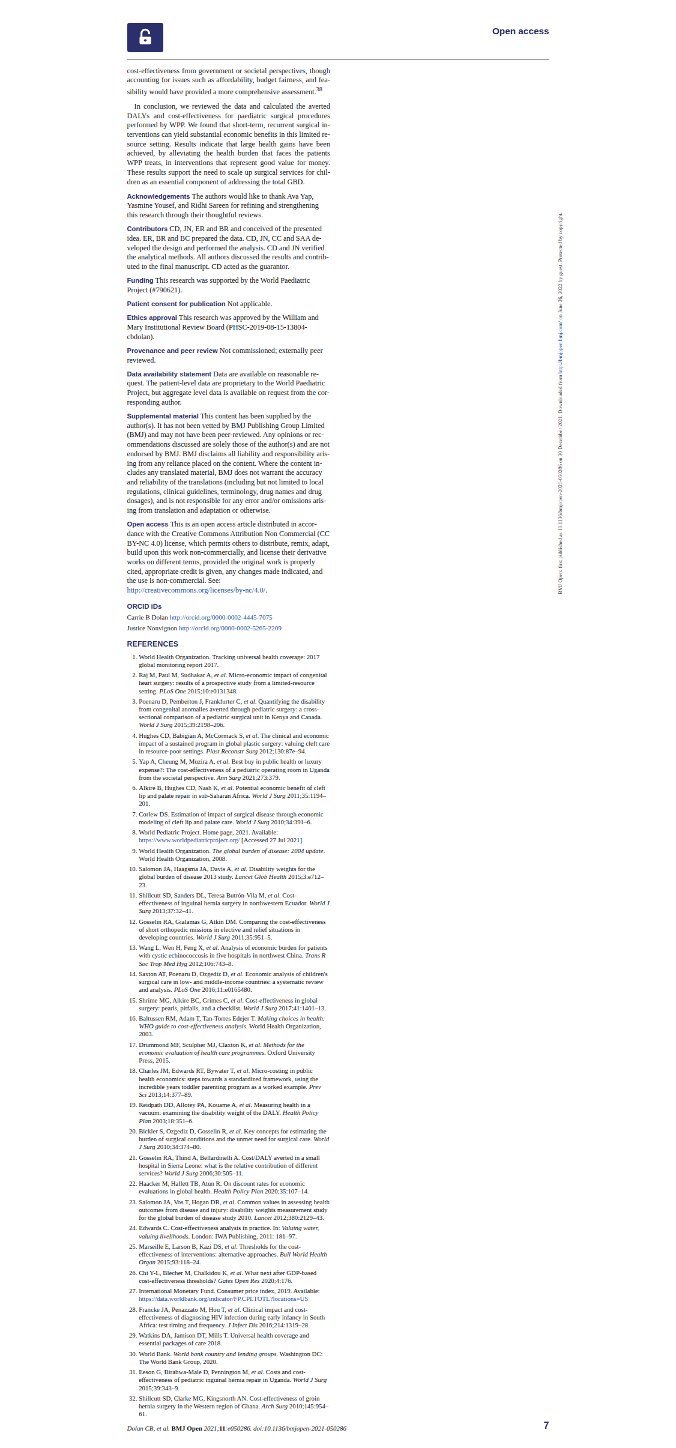BMJ Open: first published as 10.1136/bmjopen-2021-050286 on 30 December 2021. Downloaded from http://bmjopen.bmj.com/ on June 26, 2022 by guest. Protected by copyright.
Open access
cost-effectiveness from government or societal perspectives, though accounting for issues such as affordability, budget fairness, and feasibility would have provided a more comprehensive assessment.38
In conclusion, we reviewed the data and calculated the averted DALYs and cost-effectiveness for paediatric surgical procedures performed by WPP. We found that short-term, recurrent surgical interventions can yield substantial economic benefits in this limited resource setting. Results indicate that large health gains have been achieved, by alleviating the health burden that faces the patients WPP treats, in interventions that represent good value for money. These results support the need to scale up surgical services for children as an essential component of addressing the total GBD.
Acknowledgements The authors would like to thank Ava Yap, Yasmine Yousef, and Ridhi Sareen for refining and strengthening this research through their thoughtful reviews.
Contributors CD, JN, ER and BR and conceived of the presented idea. ER, BR and BC prepared the data. CD, JN, CC and SAA developed the design and performed the analysis. CD and JN verified the analytical methods. All authors discussed the results and contributed to the final manuscript. CD acted as the guarantor.
Funding This research was supported by the World Paediatric Project (#790621).
Patient consent for publication Not applicable.
Ethics approval This research was approved by the William and Mary Institutional Review Board (PHSC-2019-08-15-13804-cbdolan).
Provenance and peer review Not commissioned; externally peer reviewed.
Data availability statement Data are available on reasonable request. The patient-level data are proprietary to the World Paediatric Project, but aggregate level data is available on request from the corresponding author.
Supplemental material This content has been supplied by the author(s). It has not been vetted by BMJ Publishing Group Limited (BMJ) and may not have been peer-reviewed. Any opinions or recommendations discussed are solely those of the author(s) and are not endorsed by BMJ. BMJ disclaims all liability and responsibility arising from any reliance placed on the content. Where the content includes any translated material, BMJ does not warrant the accuracy and reliability of the translations (including but not limited to local regulations, clinical guidelines, terminology, drug names and drug dosages), and is not responsible for any error and/or omissions arising from translation and adaptation or otherwise.
Open access This is an open access article distributed in accordance with the Creative Commons Attribution Non Commercial (CC BY-NC 4.0) license, which permits others to distribute, remix, adapt, build upon this work non-commercially, and license their derivative works on different terms, provided the original work is properly cited, appropriate credit is given, any changes made indicated, and the use is non-commercial. See: http://creativecommons.org/licenses/by-nc/4.0/.
ORCID iDs
Carrie B Dolan http://orcid.org/0000-0002-4445-7075
Justice Nonvignon http://orcid.org/0000-0002-5265-2209
REFERENCES
World Health Organization. Tracking universal health coverage: 2017 global monitoring report 2017.
Raj M, Paul M, Sudhakar A, et al. Micro-economic impact of congenital heart surgery: results of a prospective study from a limited-resource setting. PLoS One 2015;10:e0131348.
Poenaru D, Pemberton J, Frankfurter C, et al. Quantifying the disability from congenital anomalies averted through pediatric surgery: a cross-sectional comparison of a pediatric surgical unit in Kenya and Canada. World J Surg 2015;39:2198–206.
Hughes CD, Babigian A, McCormack S, et al. The clinical and economic impact of a sustained program in global plastic surgery: valuing cleft care in resource-poor settings. Plast Reconstr Surg 2012;130:87e–94.
Yap A, Cheung M, Muzira A, et al. Best buy in public health or luxury expense?: The cost-effectiveness of a pediatric operating room in Uganda from the societal perspective. Ann Surg 2021;273:379.
Alkire B, Hughes CD, Nash K, et al. Potential economic benefit of cleft lip and palate repair in sub-Saharan Africa. World J Surg 2011;35:1194–201.
Corlew DS. Estimation of impact of surgical disease through economic modeling of cleft lip and palate care. World J Surg 2010;34:391–6.
World Pediatric Project. Home page, 2021. Available: https://www.worldpediatricproject.org/ [Accessed 27 Jul 2021].
World Health Organization. The global burden of disease: 2004 update. World Health Organization, 2008.
Salomon JA, Haagsma JA, Davis A, et al. Disability weights for the global burden of disease 2013 study. Lancet Glob Health 2015;3:e712–23.
Shillcutt SD, Sanders DL, Teresa Butrón-Vila M, et al. Cost-effectiveness of inguinal hernia surgery in northwestern Ecuador. World J Surg 2013;37:32–41.
Gosselin RA, Gialamas G, Atkin DM. Comparing the cost-effectiveness of short orthopedic missions in elective and relief situations in developing countries. World J Surg 2011;35:951–5.
Wang L, Wen H, Feng X, et al. Analysis of economic burden for patients with cystic echinococcosis in five hospitals in northwest China. Trans R Soc Trop Med Hyg 2012;106:743–8.
Saxton AT, Poenaru D, Ozgediz D, et al. Economic analysis of children's surgical care in low- and middle-income countries: a systematic review and analysis. PLoS One 2016;11:e0165480.
Shrime MG, Alkire BC, Grimes C, et al. Cost-effectiveness in global surgery: pearls, pitfalls, and a checklist. World J Surg 2017;41:1401–13.
Baltussen RM, Adam T, Tan-Torres Edejer T. Making choices in health: WHO guide to cost-effectiveness analysis. World Health Organization, 2003.
Drummond MF, Sculpher MJ, Claxton K, et al. Methods for the economic evaluation of health care programmes. Oxford University Press, 2015.
Charles JM, Edwards RT, Bywater T, et al. Micro-costing in public health economics: steps towards a standardized framework, using the incredible years toddler parenting program as a worked example. Prev Sci 2013;14:377–89.
Reidpath DD, Allotey PA, Kouame A, et al. Measuring health in a vacuum: examining the disability weight of the DALY. Health Policy Plan 2003;18:351–6.
Bickler S, Ozgediz D, Gosselin R, et al. Key concepts for estimating the burden of surgical conditions and the unmet need for surgical care. World J Surg 2010;34:374–80.
Gosselin RA, Thind A, Bellardinelli A. Cost/DALY averted in a small hospital in Sierra Leone: what is the relative contribution of different services? World J Surg 2006;30:505–11.
Haacker M, Hallett TB, Atun R. On discount rates for economic evaluations in global health. Health Policy Plan 2020;35:107–14.
Salomon JA, Vos T, Hogan DR, et al. Common values in assessing health outcomes from disease and injury: disability weights measurement study for the global burden of disease study 2010. Lancet 2012;380:2129–43.
Edwards C. Cost-effectiveness analysis in practice. In: Valuing water, valuing livelihoods. London: IWA Publishing, 2011: 181–97.
Marseille E, Larson B, Kazi DS, et al. Thresholds for the cost-effectiveness of interventions: alternative approaches. Bull World Health Organ 2015;93:118–24.
Chi Y-L, Blecher M, Chalkidou K, et al. What next after GDP-based cost-effectiveness thresholds? Gates Open Res 2020;4:176.
International Monetary Fund. Consumer price index, 2019. Available: https://data.worldbank.org/indicator/FP.CPI.TOTL?locations=US
Francke JA, Penazzato M, Hou T, et al. Clinical impact and cost-effectiveness of diagnosing HIV infection during early infancy in South Africa: test timing and frequency. J Infect Dis 2016;214:1319–28.
Watkins DA, Jamison DT, Mills T. Universal health coverage and essential packages of care 2018.
World Bank. World bank country and lending groups. Washington DC: The World Bank Group, 2020.
Eeson G, Birabwa-Male D, Pennington M, et al. Costs and cost-effectiveness of pediatric inguinal hernia repair in Uganda. World J Surg 2015;39:343–9.
Shillcutt SD, Clarke MG, Kingsnorth AN. Cost-effectiveness of groin hernia surgery in the Western region of Ghana. Arch Surg 2010;145:954–61.
Dolan CB, et al. BMJ Open 2021;11:e050286. doi:10.1136/bmjopen-2021-050286
7